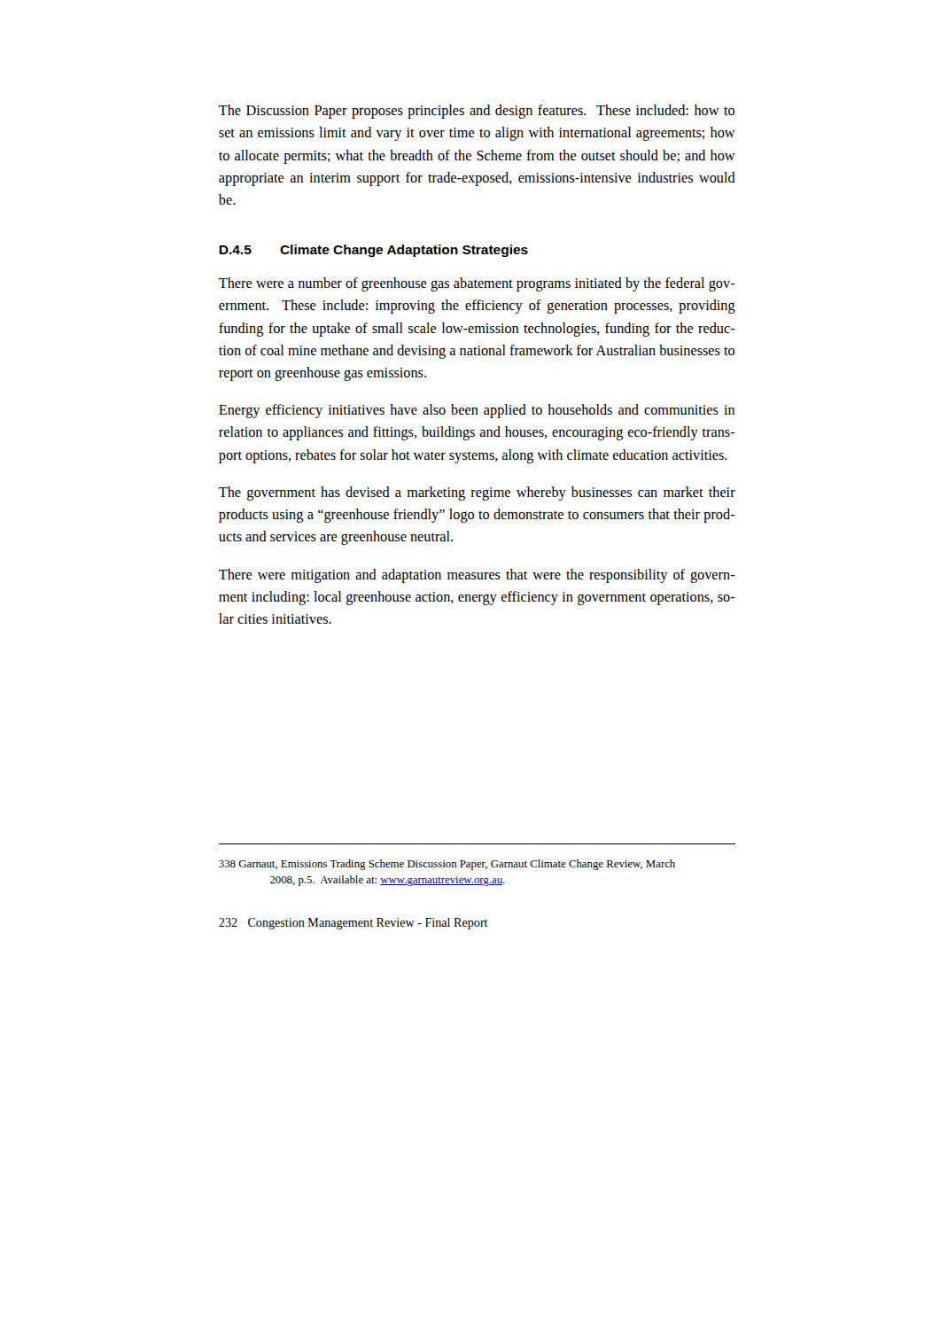The Discussion Paper proposes principles and design features. These included: how to set an emissions limit and vary it over time to align with international agreements; how to allocate permits; what the breadth of the Scheme from the outset should be; and how appropriate an interim support for trade-exposed, emissions-intensive industries would be.
D.4.5 Climate Change Adaptation Strategies
There were a number of greenhouse gas abatement programs initiated by the federal government. These include: improving the efficiency of generation processes, providing funding for the uptake of small scale low-emission technologies, funding for the reduction of coal mine methane and devising a national framework for Australian businesses to report on greenhouse gas emissions.
Energy efficiency initiatives have also been applied to households and communities in relation to appliances and fittings, buildings and houses, encouraging eco-friendly transport options, rebates for solar hot water systems, along with climate education activities.
The government has devised a marketing regime whereby businesses can market their products using a “greenhouse friendly” logo to demonstrate to consumers that their products and services are greenhouse neutral.
There were mitigation and adaptation measures that were the responsibility of government including: local greenhouse action, energy efficiency in government operations, solar cities initiatives.
338 Garnaut, Emissions Trading Scheme Discussion Paper, Garnaut Climate Change Review, March 2008, p.5. Available at: www.garnautreview.org.au.
232 Congestion Management Review - Final Report